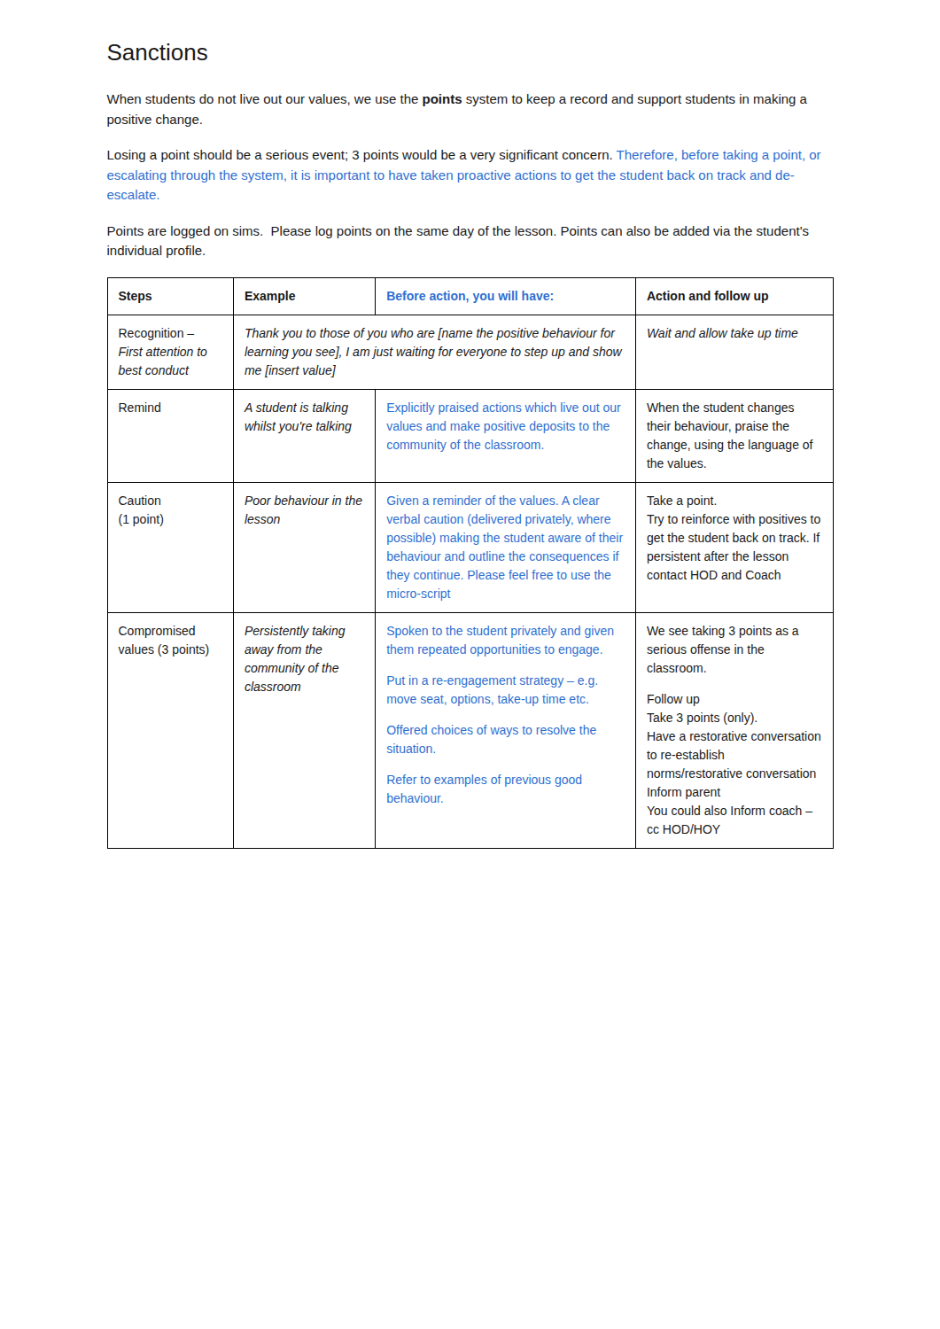Sanctions
When students do not live out our values, we use the points system to keep a record and support students in making a positive change.
Losing a point should be a serious event; 3 points would be a very significant concern. Therefore, before taking a point, or escalating through the system, it is important to have taken proactive actions to get the student back on track and de-escalate.
Points are logged on sims. Please log points on the same day of the lesson. Points can also be added via the student's individual profile.
| Steps | Example | Before action, you will have: | Action and follow up |
| --- | --- | --- | --- |
| Recognition – First attention to best conduct | Thank you to those of you who are [name the positive behaviour for learning you see], I am just waiting for everyone to step up and show me [insert value] | Wait and allow take up time |
| Remind | A student is talking whilst you're talking | Explicitly praised actions which live out our values and make positive deposits to the community of the classroom. | When the student changes their behaviour, praise the change, using the language of the values. |
| Caution (1 point) | Poor behaviour in the lesson | Given a reminder of the values. A clear verbal caution (delivered privately, where possible) making the student aware of their behaviour and outline the consequences if they continue. Please feel free to use the micro-script | Take a point. Try to reinforce with positives to get the student back on track. If persistent after the lesson contact HOD and Coach |
| Compromised values (3 points) | Persistently taking away from the community of the classroom | Spoken to the student privately and given them repeated opportunities to engage. Put in a re-engagement strategy – e.g. move seat, options, take-up time etc. Offered choices of ways to resolve the situation. Refer to examples of previous good behaviour. | We see taking 3 points as a serious offense in the classroom. Follow up Take 3 points (only). Have a restorative conversation to re-establish norms/restorative conversation Inform parent You could also Inform coach – cc HOD/HOY |